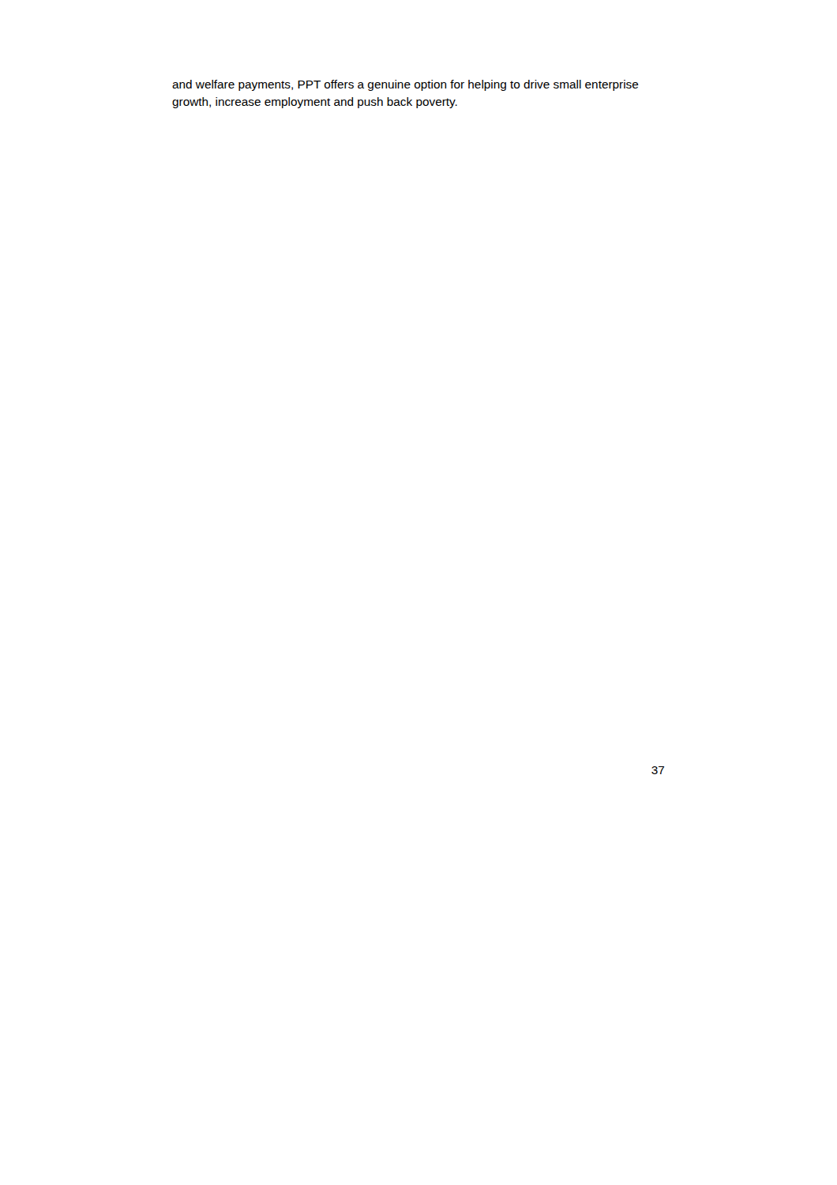and welfare payments, PPT offers a genuine option for helping to drive small enterprise growth, increase employment and push back poverty.
37